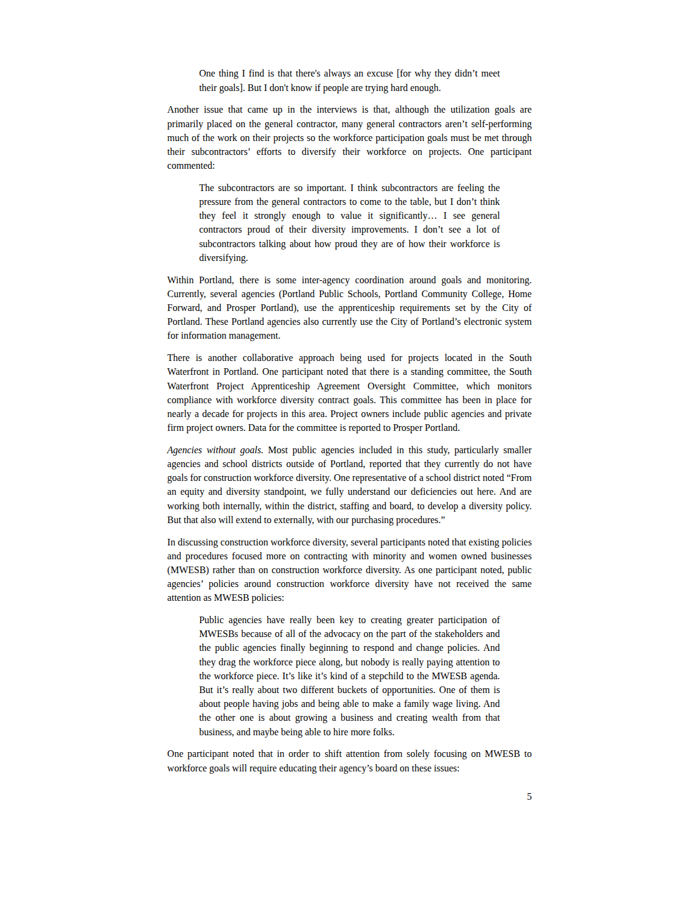One thing I find is that there's always an excuse [for why they didn’t meet their goals]. But I don't know if people are trying hard enough.
Another issue that came up in the interviews is that, although the utilization goals are primarily placed on the general contractor, many general contractors aren’t self-performing much of the work on their projects so the workforce participation goals must be met through their subcontractors’ efforts to diversify their workforce on projects. One participant commented:
The subcontractors are so important. I think subcontractors are feeling the pressure from the general contractors to come to the table, but I don’t think they feel it strongly enough to value it significantly… I see general contractors proud of their diversity improvements. I don’t see a lot of subcontractors talking about how proud they are of how their workforce is diversifying.
Within Portland, there is some inter-agency coordination around goals and monitoring. Currently, several agencies (Portland Public Schools, Portland Community College, Home Forward, and Prosper Portland), use the apprenticeship requirements set by the City of Portland. These Portland agencies also currently use the City of Portland’s electronic system for information management.
There is another collaborative approach being used for projects located in the South Waterfront in Portland. One participant noted that there is a standing committee, the South Waterfront Project Apprenticeship Agreement Oversight Committee, which monitors compliance with workforce diversity contract goals. This committee has been in place for nearly a decade for projects in this area. Project owners include public agencies and private firm project owners. Data for the committee is reported to Prosper Portland.
Agencies without goals. Most public agencies included in this study, particularly smaller agencies and school districts outside of Portland, reported that they currently do not have goals for construction workforce diversity. One representative of a school district noted “From an equity and diversity standpoint, we fully understand our deficiencies out here. And are working both internally, within the district, staffing and board, to develop a diversity policy. But that also will extend to externally, with our purchasing procedures.”
In discussing construction workforce diversity, several participants noted that existing policies and procedures focused more on contracting with minority and women owned businesses (MWESB) rather than on construction workforce diversity. As one participant noted, public agencies’ policies around construction workforce diversity have not received the same attention as MWESB policies:
Public agencies have really been key to creating greater participation of MWESBs because of all of the advocacy on the part of the stakeholders and the public agencies finally beginning to respond and change policies. And they drag the workforce piece along, but nobody is really paying attention to the workforce piece. It’s like it’s kind of a stepchild to the MWESB agenda. But it’s really about two different buckets of opportunities. One of them is about people having jobs and being able to make a family wage living. And the other one is about growing a business and creating wealth from that business, and maybe being able to hire more folks.
One participant noted that in order to shift attention from solely focusing on MWESB to workforce goals will require educating their agency’s board on these issues:
5